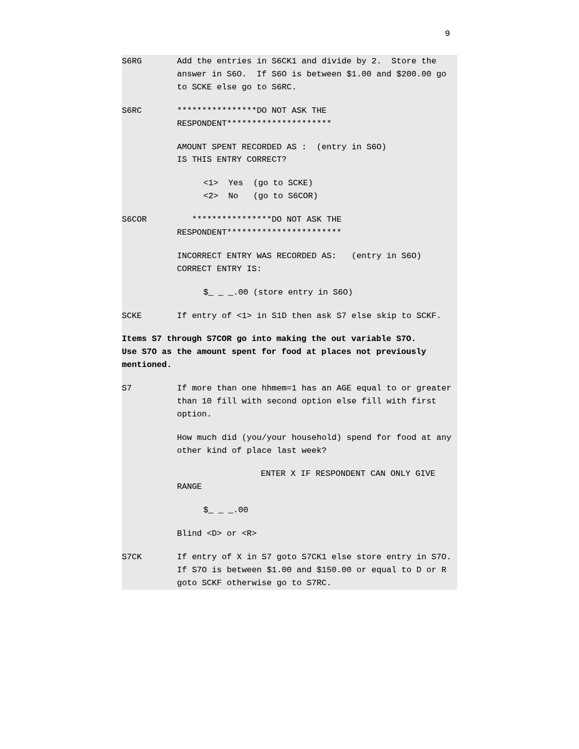9
| S6RG | Add the entries in S6CK1 and divide by 2. Store the answer in S6O. If S6O is between $1.00 and $200.00 go to SCKE else go to S6RC. |
| S6RC | ****************DO NOT ASK THE RESPONDENT********************* |
| | AMOUNT SPENT RECORDED AS : (entry in S6O) IS THIS ENTRY CORRECT? |
| | <1> Yes (go to SCKE) <2> No (go to S6COR) |
| S6COR | ****************DO NOT ASK THE RESPONDENT*********************** |
| | INCORRECT ENTRY WAS RECORDED AS: (entry in S6O) CORRECT ENTRY IS: |
| | $_ _ _.00 (store entry in S6O) |
| SCKE | If entry of <1> in S1D then ask S7 else skip to SCKF. |
Items S7 through S7COR go into making the out variable S7O. Use S7O as the amount spent for food at places not previously mentioned.
| S7 | If more than one hhmem=1 has an AGE equal to or greater than 10 fill with second option else fill with first option. |
| | How much did (you/your household) spend for food at any other kind of place last week? |
| | ENTER X IF RESPONDENT CAN ONLY GIVE RANGE |
| | $_ _ _.00 |
| | Blind <D> or <R> |
| S7CK | If entry of X in S7 goto S7CK1 else store entry in S7O. If S7O is between $1.00 and $150.00 or equal to D or R goto SCKF otherwise go to S7RC. |